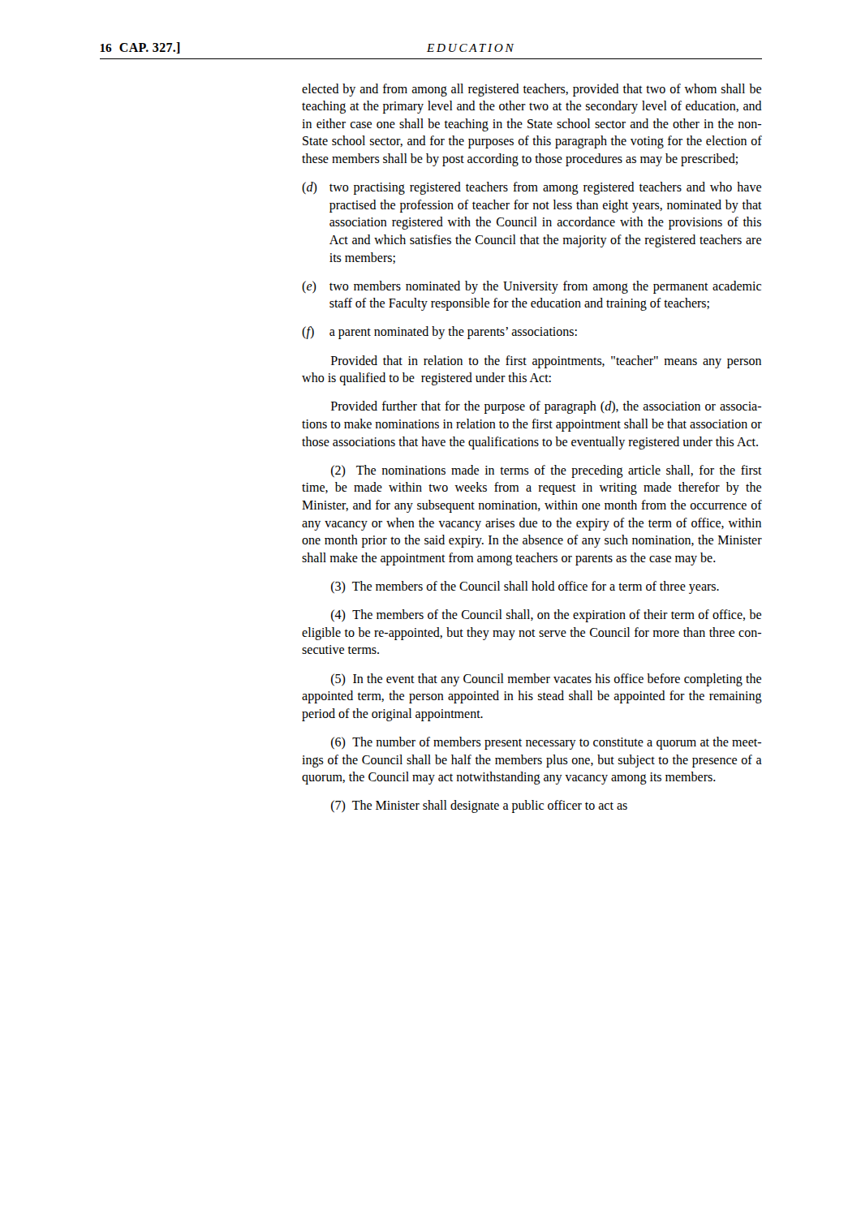16 CAP. 327.] EDUCATION
elected by and from among all registered teachers, provided that two of whom shall be teaching at the primary level and the other two at the secondary level of education, and in either case one shall be teaching in the State school sector and the other in the non-State school sector, and for the purposes of this paragraph the voting for the election of these members shall be by post according to those procedures as may be prescribed;
(d) two practising registered teachers from among registered teachers and who have practised the profession of teacher for not less than eight years, nominated by that association registered with the Council in accordance with the provisions of this Act and which satisfies the Council that the majority of the registered teachers are its members;
(e) two members nominated by the University from among the permanent academic staff of the Faculty responsible for the education and training of teachers;
(f) a parent nominated by the parents’ associations:
Provided that in relation to the first appointments, "teacher" means any person who is qualified to be registered under this Act:
Provided further that for the purpose of paragraph (d), the association or associations to make nominations in relation to the first appointment shall be that association or those associations that have the qualifications to be eventually registered under this Act.
(2) The nominations made in terms of the preceding article shall, for the first time, be made within two weeks from a request in writing made therefor by the Minister, and for any subsequent nomination, within one month from the occurrence of any vacancy or when the vacancy arises due to the expiry of the term of office, within one month prior to the said expiry. In the absence of any such nomination, the Minister shall make the appointment from among teachers or parents as the case may be.
(3) The members of the Council shall hold office for a term of three years.
(4) The members of the Council shall, on the expiration of their term of office, be eligible to be re-appointed, but they may not serve the Council for more than three consecutive terms.
(5) In the event that any Council member vacates his office before completing the appointed term, the person appointed in his stead shall be appointed for the remaining period of the original appointment.
(6) The number of members present necessary to constitute a quorum at the meetings of the Council shall be half the members plus one, but subject to the presence of a quorum, the Council may act notwithstanding any vacancy among its members.
(7) The Minister shall designate a public officer to act as